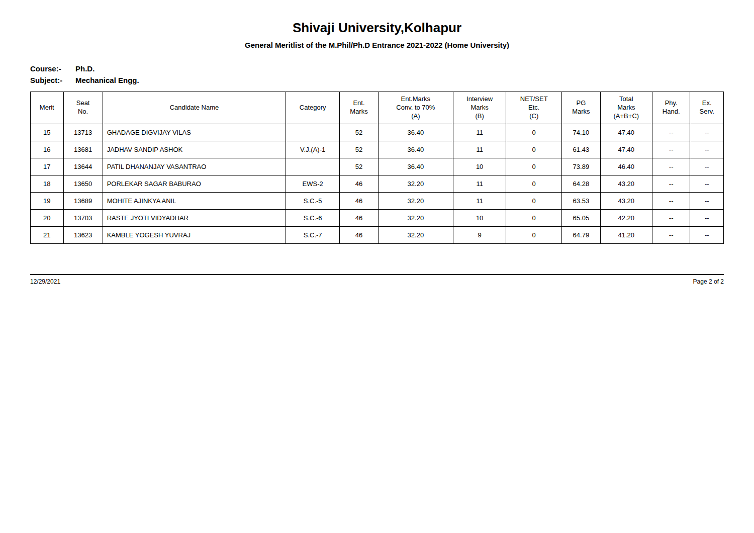Shivaji University,Kolhapur
General Meritlist of the M.Phil/Ph.D Entrance 2021-2022 (Home University)
Course:-Ph.D.
Subject:-Mechanical Engg.
| Merit | Seat No. | Candidate Name | Category | Ent. Marks | Ent.Marks Conv. to 70% (A) | Interview Marks (B) | NET/SET Etc. (C) | PG Marks | Total Marks (A+B+C) | Phy. Hand. | Ex. Serv. |
| --- | --- | --- | --- | --- | --- | --- | --- | --- | --- | --- | --- |
| 15 | 13713 | GHADAGE DIGVIJAY VILAS | | 52 | 36.40 | 11 | 0 | 74.10 | 47.40 | -- | -- |
| 16 | 13681 | JADHAV SANDIP ASHOK | V.J.(A)-1 | 52 | 36.40 | 11 | 0 | 61.43 | 47.40 | -- | -- |
| 17 | 13644 | PATIL DHANANJAY VASANTRAO | | 52 | 36.40 | 10 | 0 | 73.89 | 46.40 | -- | -- |
| 18 | 13650 | PORLEKAR SAGAR BABURAO | EWS-2 | 46 | 32.20 | 11 | 0 | 64.28 | 43.20 | -- | -- |
| 19 | 13689 | MOHITE AJINKYA ANIL | S.C.-5 | 46 | 32.20 | 11 | 0 | 63.53 | 43.20 | -- | -- |
| 20 | 13703 | RASTE JYOTI VIDYADHAR | S.C.-6 | 46 | 32.20 | 10 | 0 | 65.05 | 42.20 | -- | -- |
| 21 | 13623 | KAMBLE YOGESH YUVRAJ | S.C.-7 | 46 | 32.20 | 9 | 0 | 64.79 | 41.20 | -- | -- |
12/29/2021 Page 2 of 2